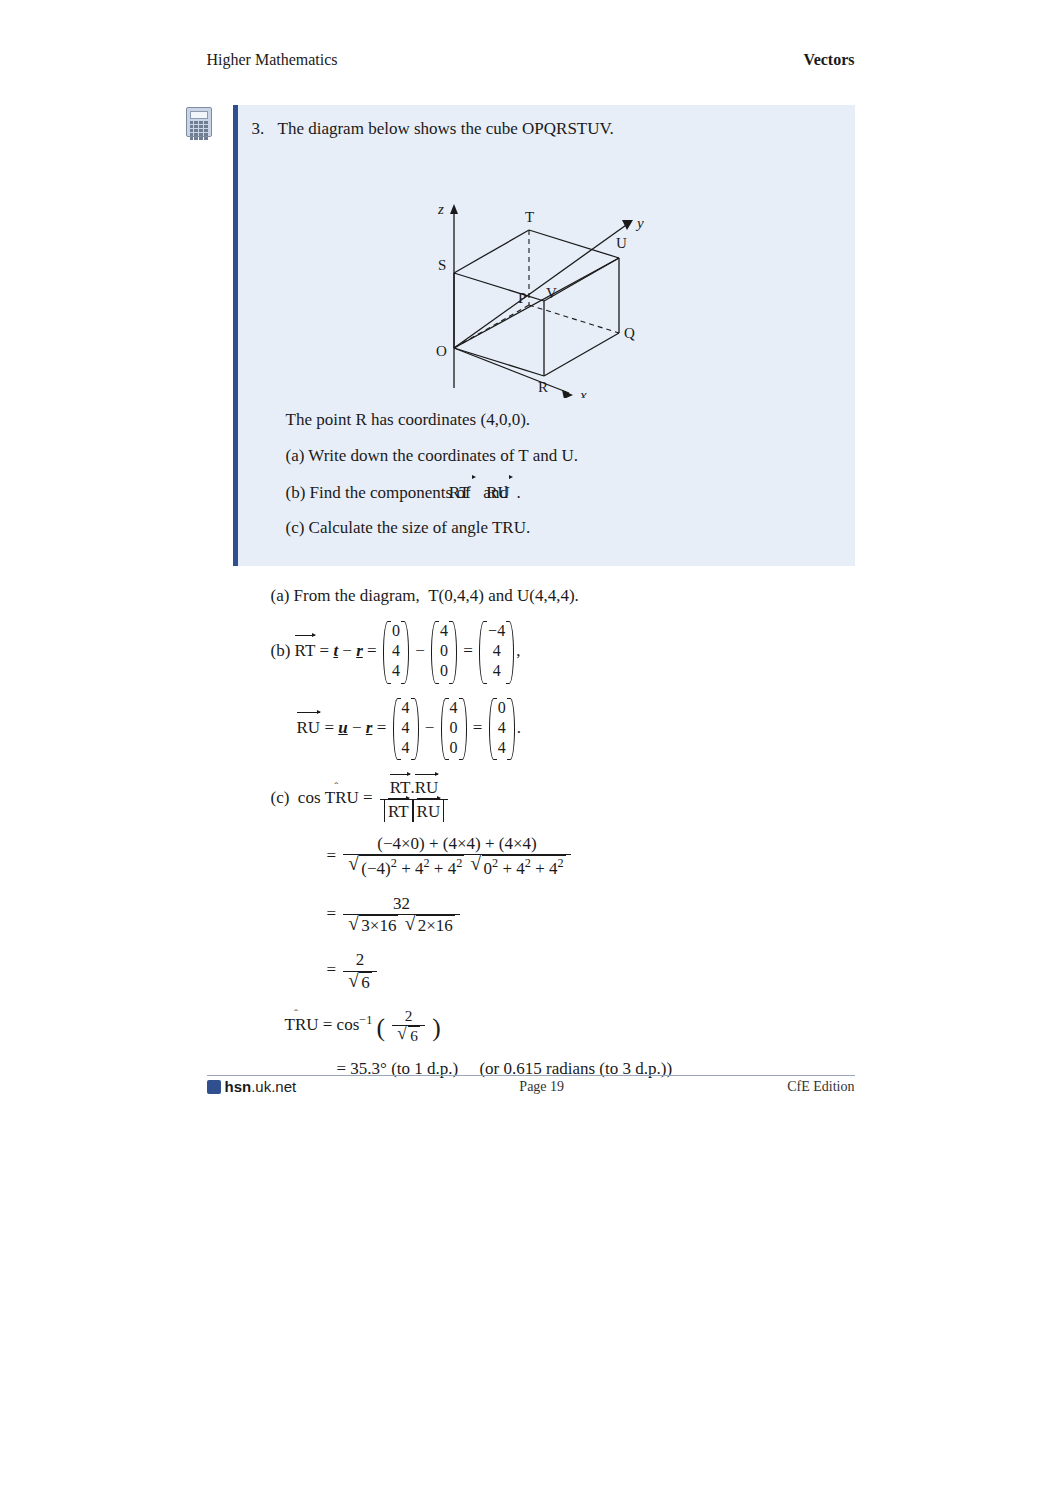Higher Mathematics
Vectors
3.
The diagram below shows the cube OPQRSTUV.
z y x T U S V P O Q R
The point R has coordinates (4,0,0).
(a) Write down the coordinates of T and U.
(b) Find the components of RT and RU .
(c) Calculate the size of angle TRU.
(a) From the diagram, T(0,4,4) and U(4,4,4).
(b) RT = t − r = 0
4
4 − 4
0
0 = −4
4
4,
RU = u − r = 4
4
4 − 4
0
0 = 0
4
4.
(c) cos TR̂U = RT.RU RT RU
= (−4×0) + (4×4) + (4×4) √(−4)2 + 42 + 42 √02 + 42 + 42
= 32 √3×16 √2×16
= 2 √6
TR̂U = cos−1 ( 2 √6 )
= 35.3° (to 1 d.p.) (or 0.615 radians (to 3 d.p.))
hsn.uk.net
Page 19
CfE Edition